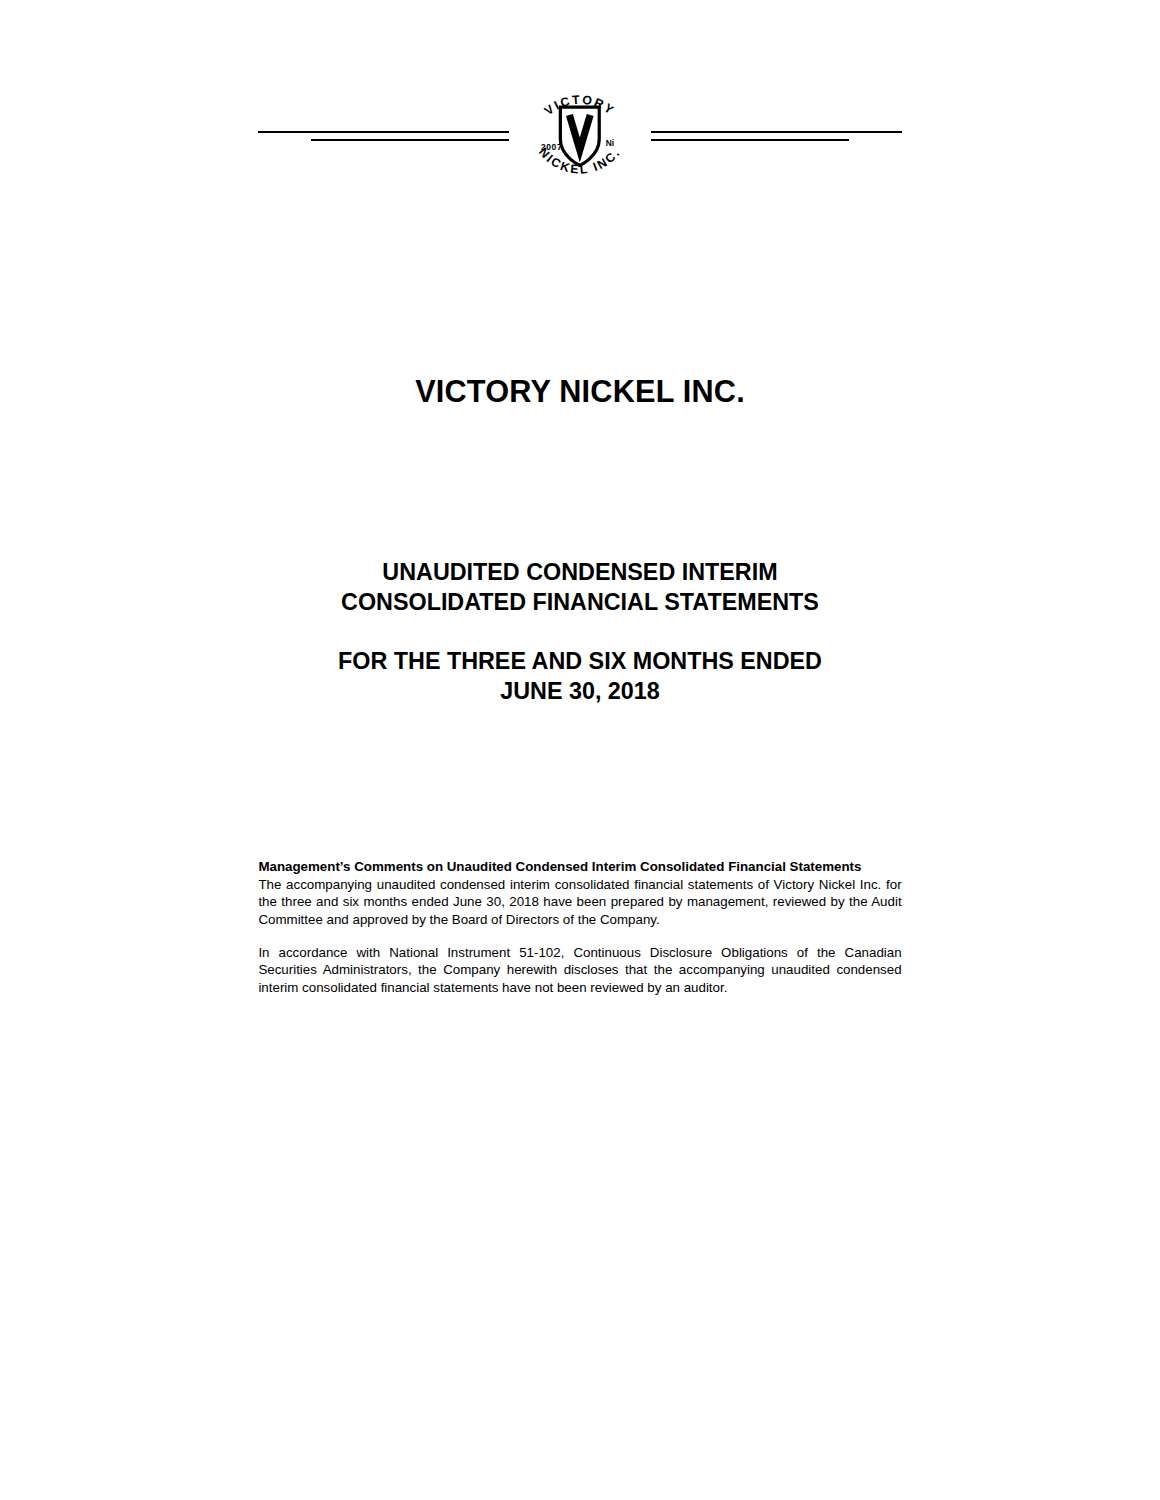VICTORY NICKEL INC. 2007 Ni
VICTORY NICKEL INC.
UNAUDITED CONDENSED INTERIM
CONSOLIDATED FINANCIAL STATEMENTS FOR THE THREE AND SIX MONTHS ENDED
JUNE 30, 2018
Management’s Comments on Unaudited Condensed Interim Consolidated Financial Statements
The accompanying unaudited condensed interim consolidated financial statements of Victory Nickel Inc. for the three and six months ended June 30, 2018 have been prepared by management, reviewed by the Audit Committee and approved by the Board of Directors of the Company.
In accordance with National Instrument 51-102, Continuous Disclosure Obligations of the Canadian Securities Administrators, the Company herewith discloses that the accompanying unaudited condensed interim consolidated financial statements have not been reviewed by an auditor.